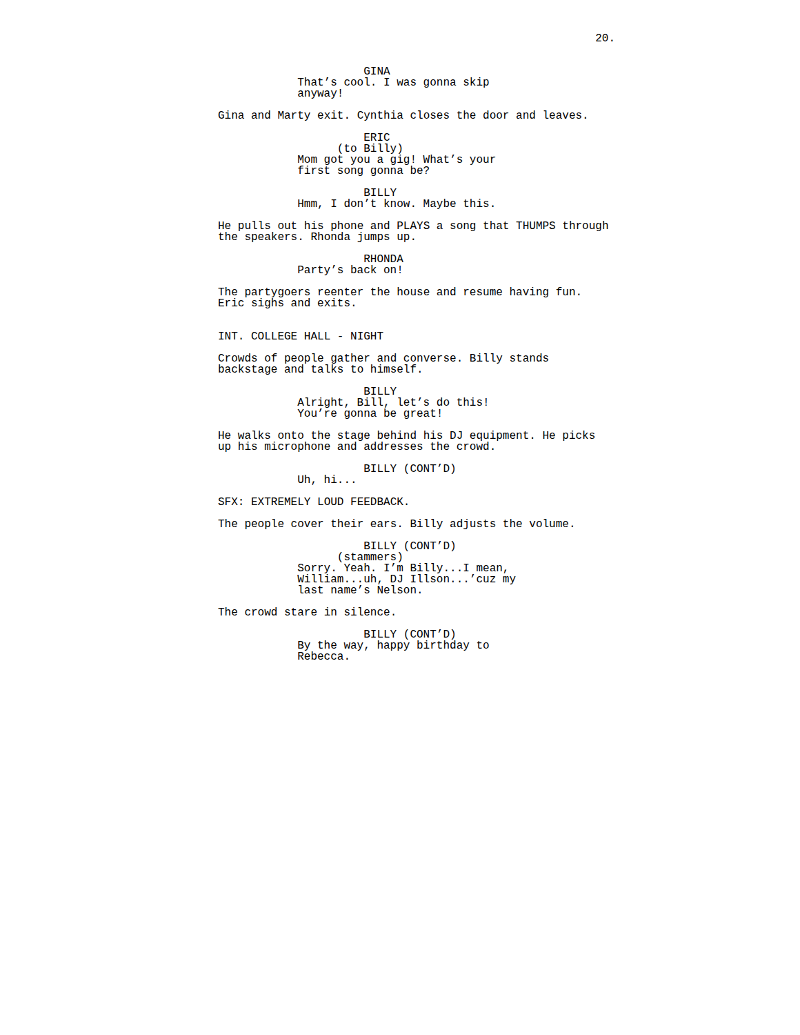20.
GINA
That’s cool. I was gonna skip anyway!
Gina and Marty exit. Cynthia closes the door and leaves.
ERIC
(to Billy)
Mom got you a gig! What’s your first song gonna be?
BILLY
Hmm, I don’t know. Maybe this.
He pulls out his phone and PLAYS a song that THUMPS through the speakers. Rhonda jumps up.
RHONDA
Party’s back on!
The partygoers reenter the house and resume having fun. Eric sighs and exits.
INT. COLLEGE HALL - NIGHT
Crowds of people gather and converse. Billy stands backstage and talks to himself.
BILLY
Alright, Bill, let’s do this! You’re gonna be great!
He walks onto the stage behind his DJ equipment. He picks up his microphone and addresses the crowd.
BILLY (CONT’D)
Uh, hi...
SFX: EXTREMELY LOUD FEEDBACK.
The people cover their ears. Billy adjusts the volume.
BILLY (CONT’D)
(stammers)
Sorry. Yeah. I’m Billy...I mean, William...uh, DJ Illson...’cuz my last name’s Nelson.
The crowd stare in silence.
BILLY (CONT’D)
By the way, happy birthday to Rebecca.